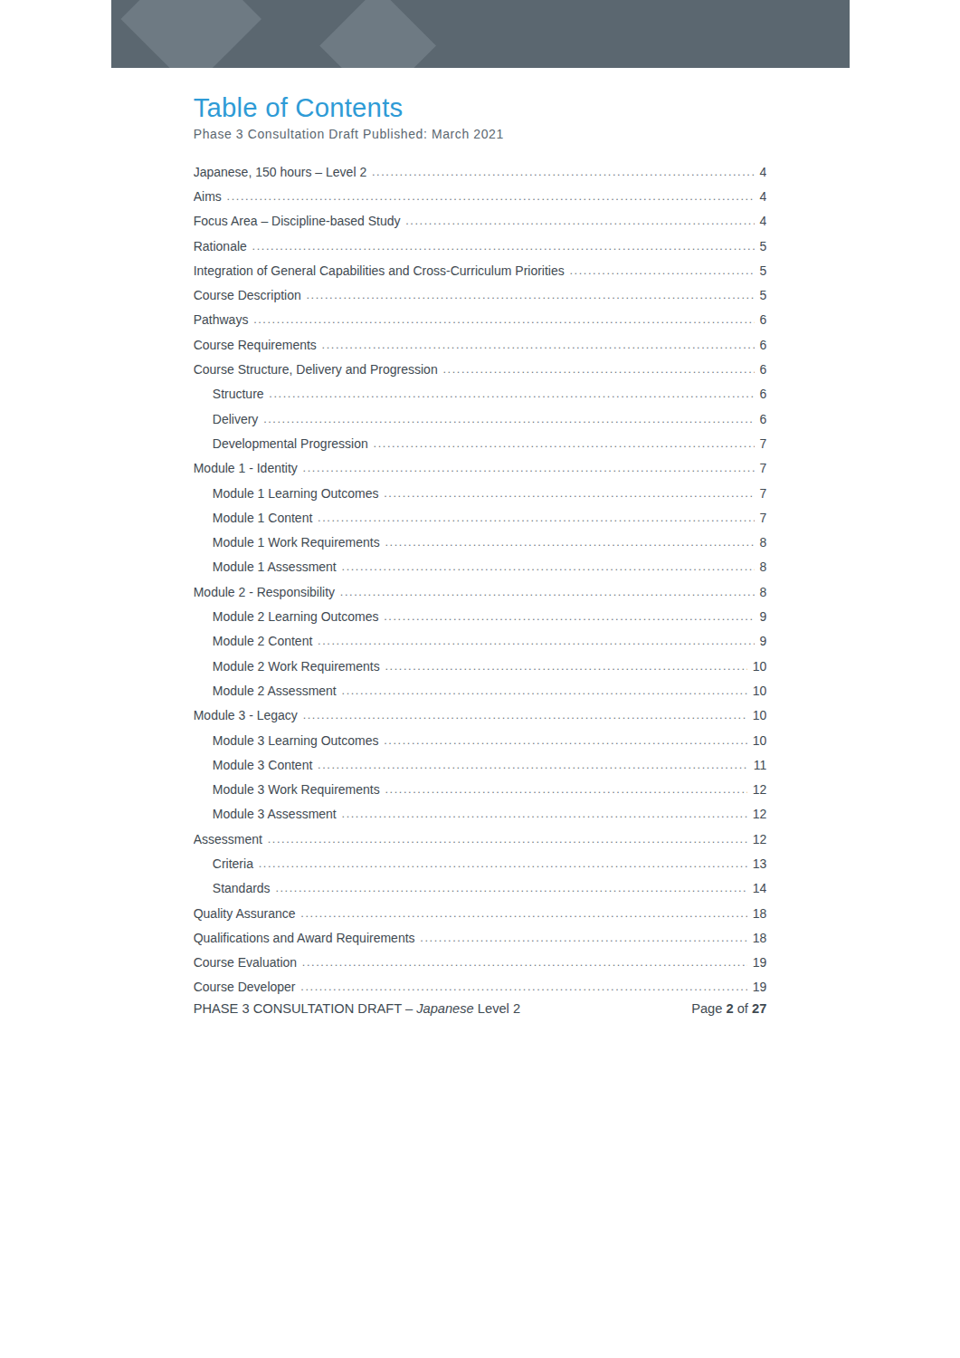Table of Contents
Phase 3 Consultation Draft Published: March 2021
Japanese, 150 hours – Level 2........................................................................................................................................................... 4
Aims................................................................................................................................................................................................. 4
Focus Area – Discipline-based Study................................................................................................................................. 4
Rationale....................................................................................................................................................................................... 5
Integration of General Capabilities and Cross-Curriculum Priorities....................................................................... 5
Course Description................................................................................................................................................................. 5
Pathways....................................................................................................................................................................................... 6
Course Requirements............................................................................................................................................................. 6
Course Structure, Delivery and Progression....................................................................................................................... 6
Structure................................................................................................................................................................................. 6
Delivery................................................................................................................................................................................... 6
Developmental Progression......................................................................................................................................... 7
Module 1 - Identity..................................................................................................................................................................... 7
Module 1 Learning Outcomes..................................................................................................................................... 7
Module 1 Content............................................................................................................................................................. 7
Module 1 Work Requirements..................................................................................................................................... 8
Module 1 Assessment..................................................................................................................................................... 8
Module 2 - Responsibility......................................................................................................................................................... 8
Module 2 Learning Outcomes..................................................................................................................................... 9
Module 2 Content............................................................................................................................................................. 9
Module 2 Work Requirements................................................................................................................................. 10
Module 2 Assessment................................................................................................................................................. 10
Module 3 - Legacy................................................................................................................................................................. 10
Module 3 Learning Outcomes................................................................................................................................. 10
Module 3 Content......................................................................................................................................................... 11
Module 3 Work Requirements................................................................................................................................. 12
Module 3 Assessment................................................................................................................................................. 12
Assessment................................................................................................................................................................................. 12
Criteria................................................................................................................................................................................. 13
Standards............................................................................................................................................................................. 14
Quality Assurance................................................................................................................................................................. 18
Qualifications and Award Requirements......................................................................................................................... 18
Course Evaluation................................................................................................................................................................. 19
Course Developer............................................................................................................................................................. 19
PHASE 3 CONSULTATION DRAFT – Japanese Level 2
Page 2 of 27